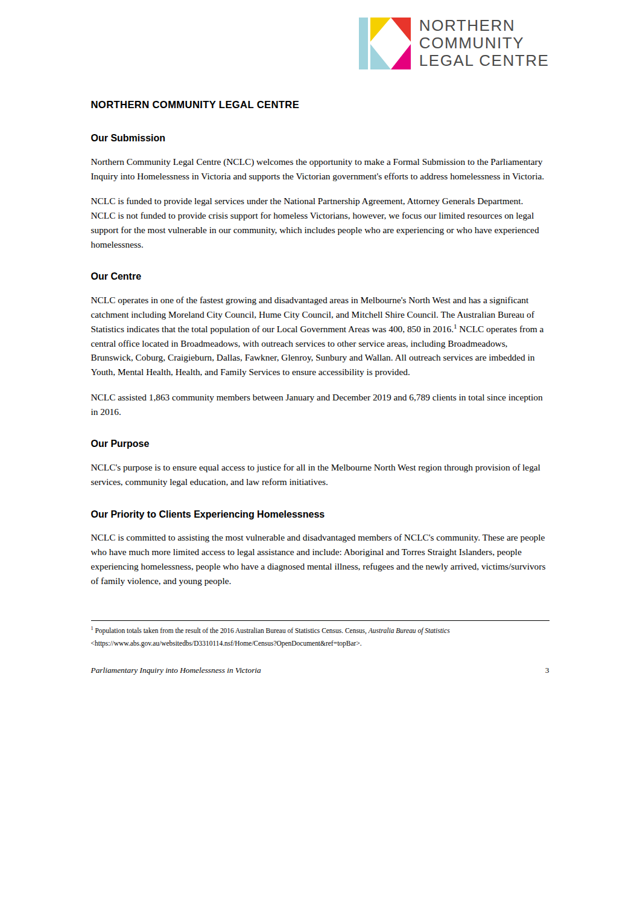Northern
Community
Legal Centre
NORTHERN COMMUNITY LEGAL CENTRE
Our Submission
Northern Community Legal Centre (NCLC) welcomes the opportunity to make a Formal Submission to the Parliamentary Inquiry into Homelessness in Victoria and supports the Victorian government's efforts to address homelessness in Victoria.
NCLC is funded to provide legal services under the National Partnership Agreement, Attorney Generals Department. NCLC is not funded to provide crisis support for homeless Victorians, however, we focus our limited resources on legal support for the most vulnerable in our community, which includes people who are experiencing or who have experienced homelessness.
Our Centre
NCLC operates in one of the fastest growing and disadvantaged areas in Melbourne's North West and has a significant catchment including Moreland City Council, Hume City Council, and Mitchell Shire Council. The Australian Bureau of Statistics indicates that the total population of our Local Government Areas was 400, 850 in 2016.1 NCLC operates from a central office located in Broadmeadows, with outreach services to other service areas, including Broadmeadows, Brunswick, Coburg, Craigieburn, Dallas, Fawkner, Glenroy, Sunbury and Wallan. All outreach services are imbedded in Youth, Mental Health, Health, and Family Services to ensure accessibility is provided.
NCLC assisted 1,863 community members between January and December 2019 and 6,789 clients in total since inception in 2016.
Our Purpose
NCLC's purpose is to ensure equal access to justice for all in the Melbourne North West region through provision of legal services, community legal education, and law reform initiatives.
Our Priority to Clients Experiencing Homelessness
NCLC is committed to assisting the most vulnerable and disadvantaged members of NCLC's community. These are people who have much more limited access to legal assistance and include: Aboriginal and Torres Straight Islanders, people experiencing homelessness, people who have a diagnosed mental illness, refugees and the newly arrived, victims/survivors of family violence, and young people.
1 Population totals taken from the result of the 2016 Australian Bureau of Statistics Census. Census, Australia Bureau of Statistics
<https://www.abs.gov.au/websitedbs/D3310114.nsf/Home/Census?OpenDocument&ref=topBar>.
Parliamentary Inquiry into Homelessness in Victoria 3